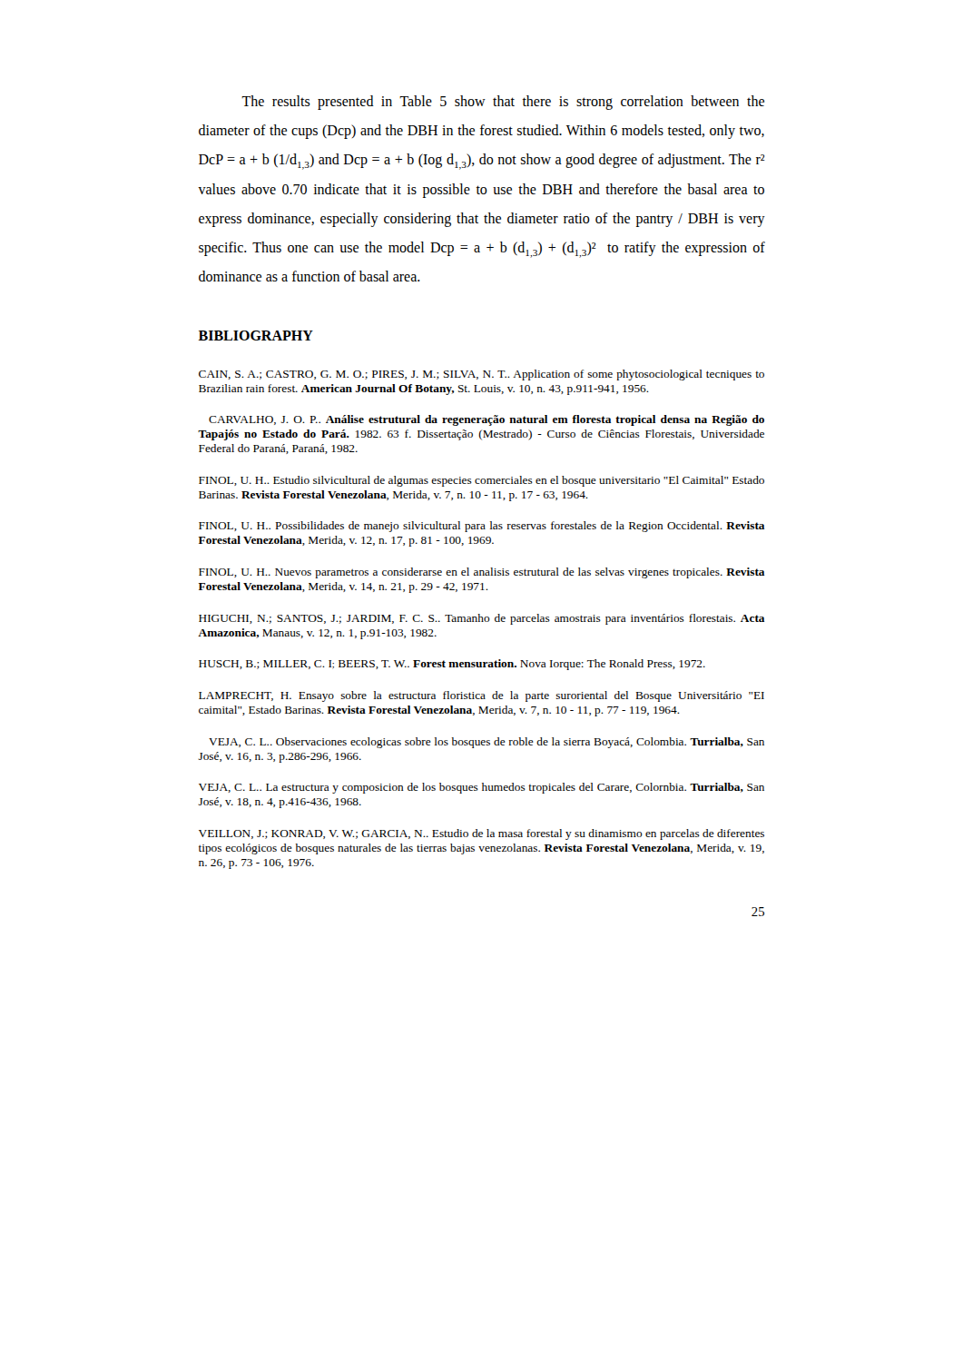The results presented in Table 5 show that there is strong correlation between the diameter of the cups (Dcp) and the DBH in the forest studied. Within 6 models tested, only two, DcP = a + b (1/d1,3) and Dcp = a + b (Iog d1,3), do not show a good degree of adjustment. The r² values above 0.70 indicate that it is possible to use the DBH and therefore the basal area to express dominance, especially considering that the diameter ratio of the pantry / DBH is very specific. Thus one can use the model Dcp = a + b (d1,3) + (d1,3)² to ratify the expression of dominance as a function of basal area.
BIBLIOGRAPHY
CAIN, S. A.; CASTRO, G. M. O.; PIRES, J. M.; SILVA, N. T.. Application of some phytosociological tecniques to Brazilian rain forest. American Journal Of Botany, St. Louis, v. 10, n. 43, p.911-941, 1956.
CARVALHO, J. O. P.. Análise estrutural da regeneração natural em floresta tropical densa na Região do Tapajós no Estado do Pará. 1982. 63 f. Dissertação (Mestrado) - Curso de Ciências Florestais, Universidade Federal do Paraná, Paraná, 1982.
FINOL, U. H.. Estudio silvicultural de algumas especies comerciales en el bosque universitario "El Caimital" Estado Barinas. Revista Forestal Venezolana, Merida, v. 7, n. 10 - 11, p. 17 - 63, 1964.
FINOL, U. H.. Possibilidades de manejo silvicultural para las reservas forestales de la Region Occidental. Revista Forestal Venezolana, Merida, v. 12, n. 17, p. 81 - 100, 1969.
FINOL, U. H.. Nuevos parametros a considerarse en el analisis estrutural de las selvas virgenes tropicales. Revista Forestal Venezolana, Merida, v. 14, n. 21, p. 29 - 42, 1971.
HIGUCHI, N.; SANTOS, J.; JARDIM, F. C. S.. Tamanho de parcelas amostrais para inventários florestais. Acta Amazonica, Manaus, v. 12, n. 1, p.91-103, 1982.
HUSCH, B.; MILLER, C. I; BEERS, T. W.. Forest mensuration. Nova Iorque: The Ronald Press, 1972.
LAMPRECHT, H. Ensayo sobre la estructura floristica de la parte suroriental del Bosque Universitário "EI caimital", Estado Barinas. Revista Forestal Venezolana, Merida, v. 7, n. 10 - 11, p. 77 - 119, 1964.
VEJA, C. L.. Observaciones ecologicas sobre los bosques de roble de la sierra Boyacá, Colombia. Turrialba, San José, v. 16, n. 3, p.286-296, 1966.
VEJA, C. L.. La estructura y composicion de los bosques humedos tropicales del Carare, Colornbia. Turrialba, San José, v. 18, n. 4, p.416-436, 1968.
VEILLON, J.; KONRAD, V. W.; GARCIA, N.. Estudio de la masa forestal y su dinamismo en parcelas de diferentes tipos ecológicos de bosques naturales de las tierras bajas venezolanas. Revista Forestal Venezolana, Merida, v. 19, n. 26, p. 73 - 106, 1976.
25